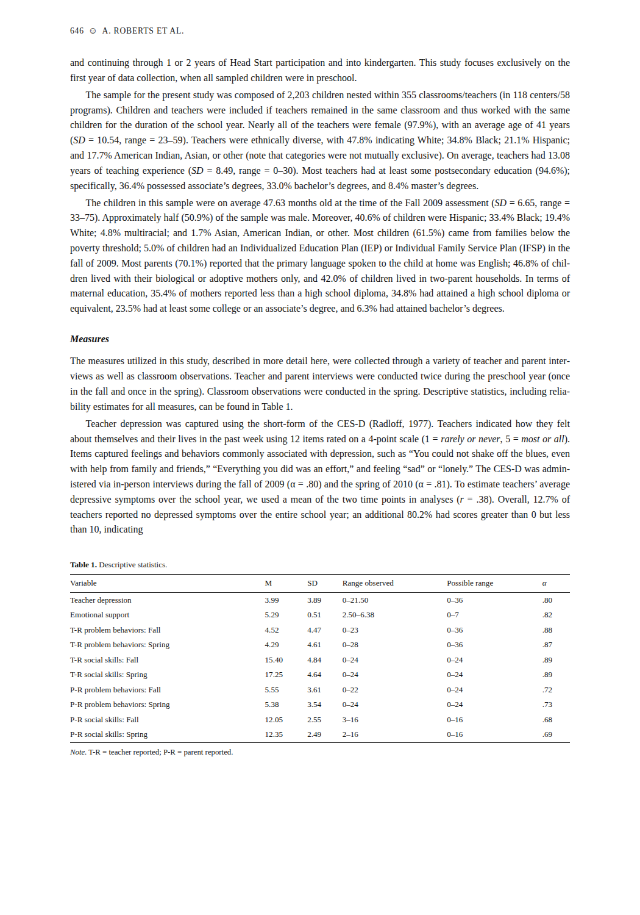646 ☺ A. Roberts et al.
and continuing through 1 or 2 years of Head Start participation and into kindergarten. This study focuses exclusively on the first year of data collection, when all sampled children were in preschool.
The sample for the present study was composed of 2,203 children nested within 355 classrooms/teachers (in 118 centers/58 programs). Children and teachers were included if teachers remained in the same classroom and thus worked with the same children for the duration of the school year. Nearly all of the teachers were female (97.9%), with an average age of 41 years (SD = 10.54, range = 23–59). Teachers were ethnically diverse, with 47.8% indicating White; 34.8% Black; 21.1% Hispanic; and 17.7% American Indian, Asian, or other (note that categories were not mutually exclusive). On average, teachers had 13.08 years of teaching experience (SD = 8.49, range = 0–30). Most teachers had at least some postsecondary education (94.6%); specifically, 36.4% possessed associate’s degrees, 33.0% bachelor’s degrees, and 8.4% master’s degrees.
The children in this sample were on average 47.63 months old at the time of the Fall 2009 assessment (SD = 6.65, range = 33–75). Approximately half (50.9%) of the sample was male. Moreover, 40.6% of children were Hispanic; 33.4% Black; 19.4% White; 4.8% multiracial; and 1.7% Asian, American Indian, or other. Most children (61.5%) came from families below the poverty threshold; 5.0% of children had an Individualized Education Plan (IEP) or Individual Family Service Plan (IFSP) in the fall of 2009. Most parents (70.1%) reported that the primary language spoken to the child at home was English; 46.8% of children lived with their biological or adoptive mothers only, and 42.0% of children lived in two-parent households. In terms of maternal education, 35.4% of mothers reported less than a high school diploma, 34.8% had attained a high school diploma or equivalent, 23.5% had at least some college or an associate’s degree, and 6.3% had attained bachelor’s degrees.
Measures
The measures utilized in this study, described in more detail here, were collected through a variety of teacher and parent interviews as well as classroom observations. Teacher and parent interviews were conducted twice during the preschool year (once in the fall and once in the spring). Classroom observations were conducted in the spring. Descriptive statistics, including reliability estimates for all measures, can be found in Table 1.
Teacher depression was captured using the short-form of the CES-D (Radloff, 1977). Teachers indicated how they felt about themselves and their lives in the past week using 12 items rated on a 4-point scale (1 = rarely or never, 5 = most or all). Items captured feelings and behaviors commonly associated with depression, such as “You could not shake off the blues, even with help from family and friends,” “Everything you did was an effort,” and feeling “sad” or “lonely.” The CES-D was administered via in-person interviews during the fall of 2009 (α = .80) and the spring of 2010 (α = .81). To estimate teachers’ average depressive symptoms over the school year, we used a mean of the two time points in analyses (r = .38). Overall, 12.7% of teachers reported no depressed symptoms over the entire school year; an additional 80.2% had scores greater than 0 but less than 10, indicating
Table 1. Descriptive statistics.
| Variable | M | SD | Range observed | Possible range | α |
| --- | --- | --- | --- | --- | --- |
| Teacher depression | 3.99 | 3.89 | 0–21.50 | 0–36 | .80 |
| Emotional support | 5.29 | 0.51 | 2.50–6.38 | 0–7 | .82 |
| T-R problem behaviors: Fall | 4.52 | 4.47 | 0–23 | 0–36 | .88 |
| T-R problem behaviors: Spring | 4.29 | 4.61 | 0–28 | 0–36 | .87 |
| T-R social skills: Fall | 15.40 | 4.84 | 0–24 | 0–24 | .89 |
| T-R social skills: Spring | 17.25 | 4.64 | 0–24 | 0–24 | .89 |
| P-R problem behaviors: Fall | 5.55 | 3.61 | 0–22 | 0–24 | .72 |
| P-R problem behaviors: Spring | 5.38 | 3.54 | 0–24 | 0–24 | .73 |
| P-R social skills: Fall | 12.05 | 2.55 | 3–16 | 0–16 | .68 |
| P-R social skills: Spring | 12.35 | 2.49 | 2–16 | 0–16 | .69 |
Note. T-R = teacher reported; P-R = parent reported.